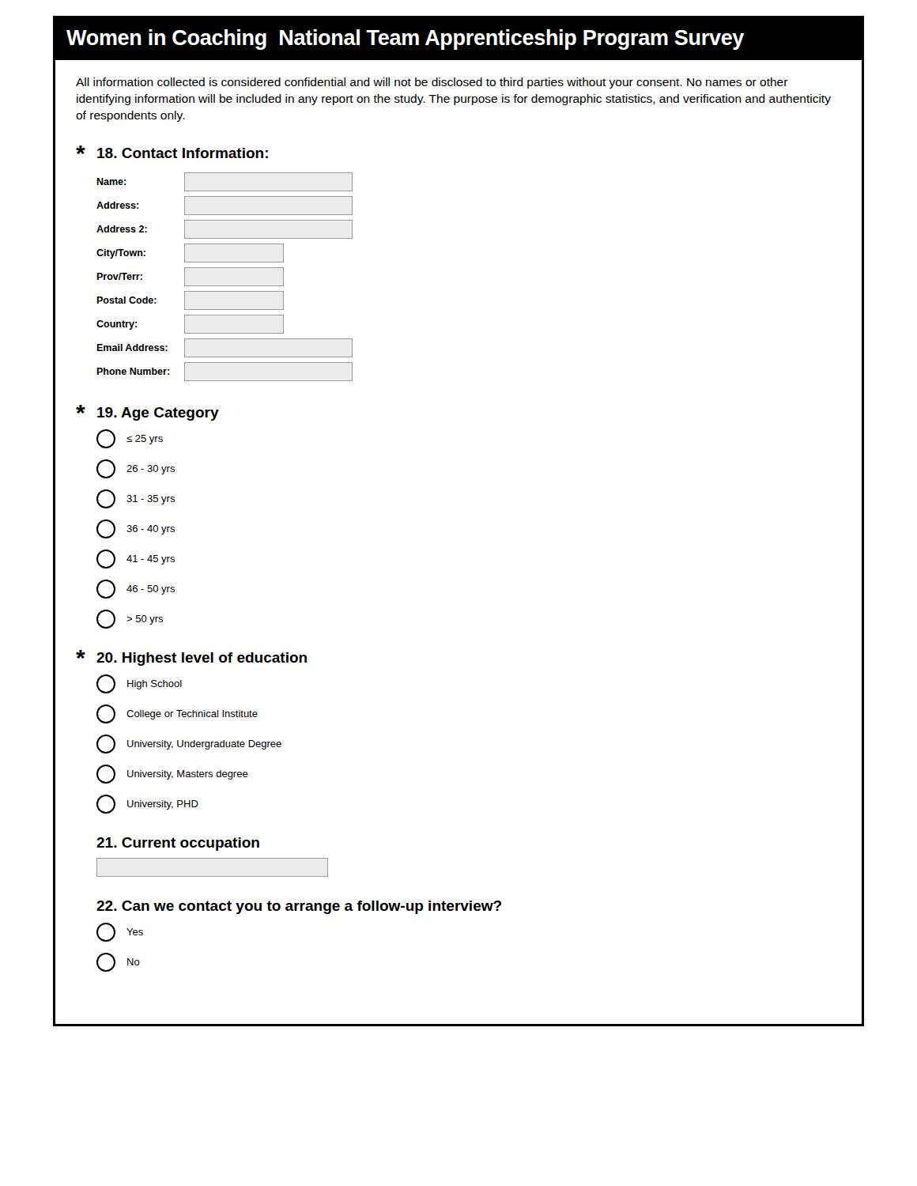Women in Coaching National Team Apprenticeship Program Survey
All information collected is considered confidential and will not be disclosed to third parties without your consent. No names or other identifying information will be included in any report on the study. The purpose is for demographic statistics, and verification and authenticity of respondents only.
*
18. Contact Information:
| Name: | |
| Address: | |
| Address 2: | |
| City/Town: | |
| Prov/Terr: | |
| Postal Code: | |
| Country: | |
| Email Address: | |
| Phone Number: | |
*
19. Age Category
≤ 25 yrs
26 - 30 yrs
31 - 35 yrs
36 - 40 yrs
41 - 45 yrs
46 - 50 yrs
> 50 yrs
*
20. Highest level of education
High School
College or Technical Institute
University, Undergraduate Degree
University, Masters degree
University, PHD
21. Current occupation
22. Can we contact you to arrange a follow-up interview?
Yes
No